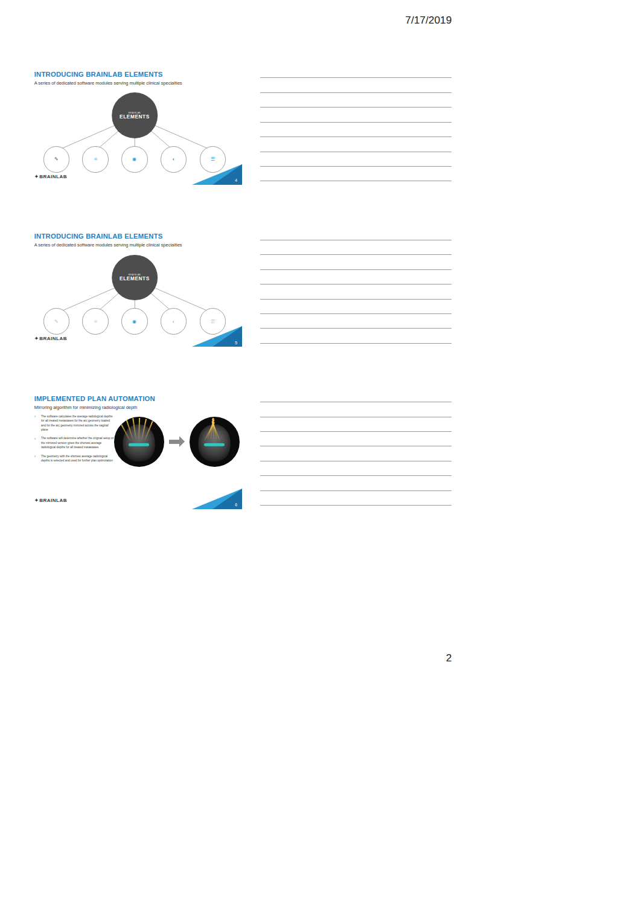7/17/2019
INTRODUCING BRAINLAB ELEMENTS
A series of dedicated software modules serving multiple clinical specialties
BRAINLAB
ELEMENTS
✎
⚛
◉
◐
☰
BRAINLAB
4
INTRODUCING BRAINLAB ELEMENTS
A series of dedicated software modules serving multiple clinical specialties
BRAINLAB
ELEMENTS
✎
⚛
◉
◐
☰
BRAINLAB
5
IMPLEMENTED PLAN AUTOMATION
Mirroring algorithm for minimizing radiological depth
The software calculates the average radiological depths for all treated metastases for the arc geometry loaded and for the arc geometry mirrored across the sagittal plane
The software will determine whether the original setup or the mirrored version gives the shortest average radiological depths for all treated metastases
The geometry with the shortest average radiological depths is selected and used for further plan optimization
BRAINLAB
6
2